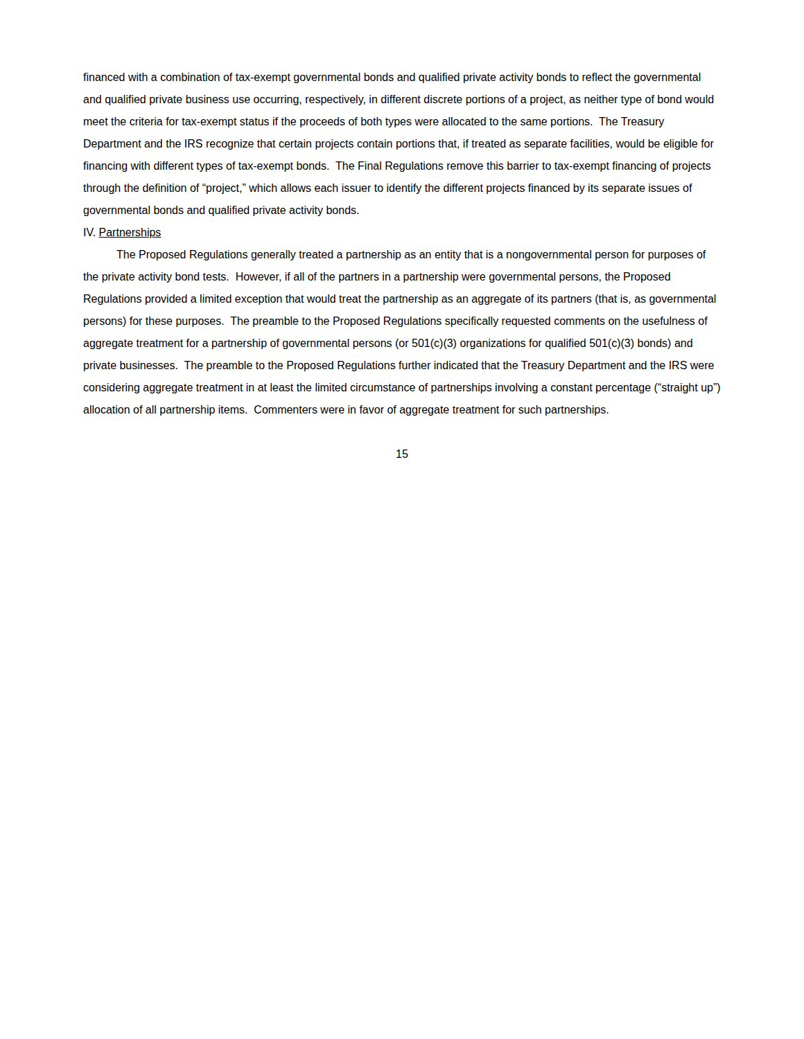financed with a combination of tax-exempt governmental bonds and qualified private activity bonds to reflect the governmental and qualified private business use occurring, respectively, in different discrete portions of a project, as neither type of bond would meet the criteria for tax-exempt status if the proceeds of both types were allocated to the same portions. The Treasury Department and the IRS recognize that certain projects contain portions that, if treated as separate facilities, would be eligible for financing with different types of tax-exempt bonds. The Final Regulations remove this barrier to tax-exempt financing of projects through the definition of “project,” which allows each issuer to identify the different projects financed by its separate issues of governmental bonds and qualified private activity bonds.
IV. Partnerships
The Proposed Regulations generally treated a partnership as an entity that is a nongovernmental person for purposes of the private activity bond tests. However, if all of the partners in a partnership were governmental persons, the Proposed Regulations provided a limited exception that would treat the partnership as an aggregate of its partners (that is, as governmental persons) for these purposes. The preamble to the Proposed Regulations specifically requested comments on the usefulness of aggregate treatment for a partnership of governmental persons (or 501(c)(3) organizations for qualified 501(c)(3) bonds) and private businesses. The preamble to the Proposed Regulations further indicated that the Treasury Department and the IRS were considering aggregate treatment in at least the limited circumstance of partnerships involving a constant percentage (“straight up”) allocation of all partnership items. Commenters were in favor of aggregate treatment for such partnerships.
15